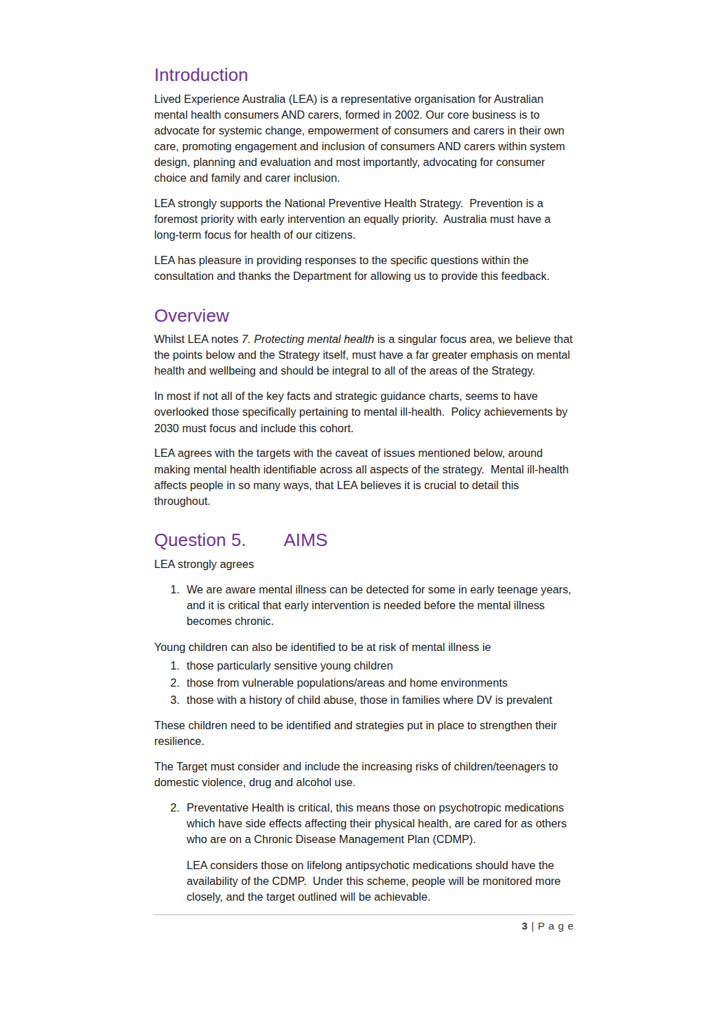Introduction
Lived Experience Australia (LEA) is a representative organisation for Australian mental health consumers AND carers, formed in 2002. Our core business is to advocate for systemic change, empowerment of consumers and carers in their own care, promoting engagement and inclusion of consumers AND carers within system design, planning and evaluation and most importantly, advocating for consumer choice and family and carer inclusion.
LEA strongly supports the National Preventive Health Strategy. Prevention is a foremost priority with early intervention an equally priority. Australia must have a long-term focus for health of our citizens.
LEA has pleasure in providing responses to the specific questions within the consultation and thanks the Department for allowing us to provide this feedback.
Overview
Whilst LEA notes 7. Protecting mental health is a singular focus area, we believe that the points below and the Strategy itself, must have a far greater emphasis on mental health and wellbeing and should be integral to all of the areas of the Strategy.
In most if not all of the key facts and strategic guidance charts, seems to have overlooked those specifically pertaining to mental ill-health. Policy achievements by 2030 must focus and include this cohort.
LEA agrees with the targets with the caveat of issues mentioned below, around making mental health identifiable across all aspects of the strategy. Mental ill-health affects people in so many ways, that LEA believes it is crucial to detail this throughout.
Question 5. AIMS
LEA strongly agrees
We are aware mental illness can be detected for some in early teenage years, and it is critical that early intervention is needed before the mental illness becomes chronic.
Young children can also be identified to be at risk of mental illness ie
those particularly sensitive young children
those from vulnerable populations/areas and home environments
those with a history of child abuse, those in families where DV is prevalent
These children need to be identified and strategies put in place to strengthen their resilience.
The Target must consider and include the increasing risks of children/teenagers to domestic violence, drug and alcohol use.
Preventative Health is critical, this means those on psychotropic medications which have side effects affecting their physical health, are cared for as others who are on a Chronic Disease Management Plan (CDMP).
LEA considers those on lifelong antipsychotic medications should have the availability of the CDMP. Under this scheme, people will be monitored more closely, and the target outlined will be achievable.
3 | P a g e